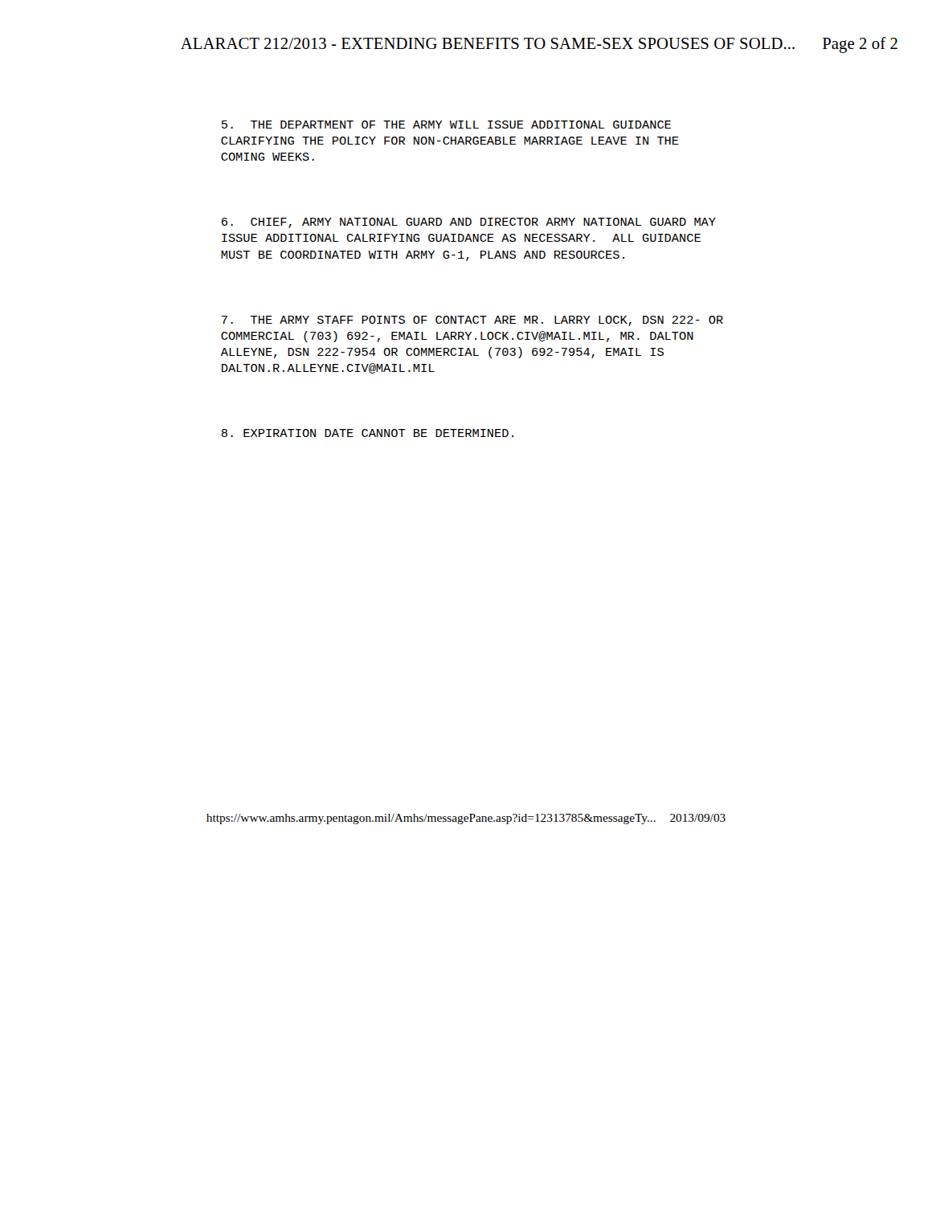ALARACT 212/2013 - EXTENDING BENEFITS TO SAME-SEX SPOUSES OF SOLD... Page 2 of 2
5. THE DEPARTMENT OF THE ARMY WILL ISSUE ADDITIONAL GUIDANCE CLARIFYING THE POLICY FOR NON-CHARGEABLE MARRIAGE LEAVE IN THE COMING WEEKS.
6. CHIEF, ARMY NATIONAL GUARD AND DIRECTOR ARMY NATIONAL GUARD MAY ISSUE ADDITIONAL CALRIFYING GUAIDANCE AS NECESSARY. ALL GUIDANCE MUST BE COORDINATED WITH ARMY G-1, PLANS AND RESOURCES.
7. THE ARMY STAFF POINTS OF CONTACT ARE MR. LARRY LOCK, DSN 222- OR COMMERCIAL (703) 692-, EMAIL LARRY.LOCK.CIV@MAIL.MIL, MR. DALTON ALLEYNE, DSN 222-7954 OR COMMERCIAL (703) 692-7954, EMAIL IS DALTON.R.ALLEYNE.CIV@MAIL.MIL
8. EXPIRATION DATE CANNOT BE DETERMINED.
https://www.amhs.army.pentagon.mil/Amhs/messagePane.asp?id=12313785&messageTy... 2013/09/03